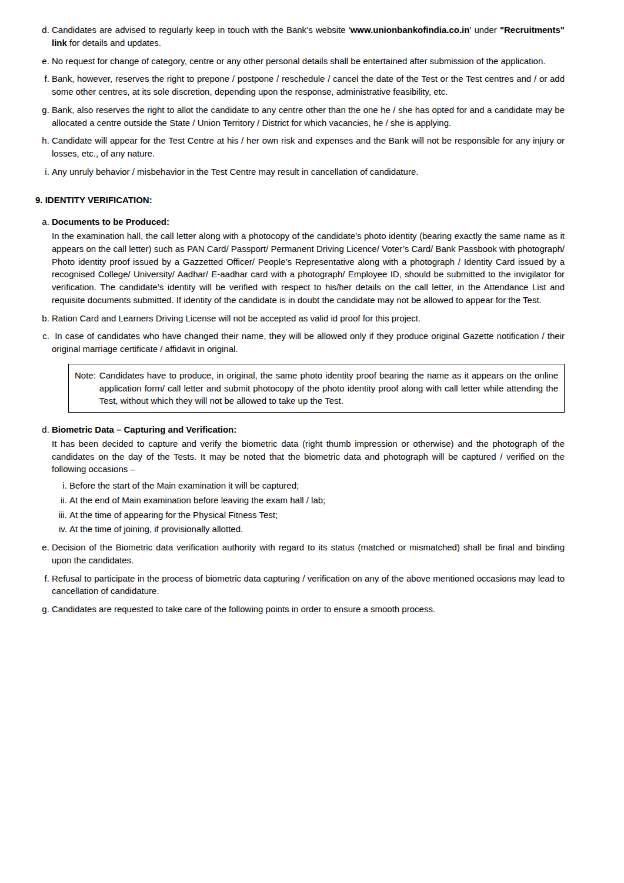Candidates are advised to regularly keep in touch with the Bank’s website 'www.unionbankofindia.co.in' under "Recruitments" link for details and updates.
No request for change of category, centre or any other personal details shall be entertained after submission of the application.
Bank, however, reserves the right to prepone / postpone / reschedule / cancel the date of the Test or the Test centres and / or add some other centres, at its sole discretion, depending upon the response, administrative feasibility, etc.
Bank, also reserves the right to allot the candidate to any centre other than the one he / she has opted for and a candidate may be allocated a centre outside the State / Union Territory / District for which vacancies, he / she is applying.
Candidate will appear for the Test Centre at his / her own risk and expenses and the Bank will not be responsible for any injury or losses, etc., of any nature.
Any unruly behavior / misbehavior in the Test Centre may result in cancellation of candidature.
9. IDENTITY VERIFICATION:
Documents to be Produced:
In the examination hall, the call letter along with a photocopy of the candidate’s photo identity (bearing exactly the same name as it appears on the call letter) such as PAN Card/ Passport/ Permanent Driving Licence/ Voter’s Card/ Bank Passbook with photograph/ Photo identity proof issued by a Gazzetted Officer/ People’s Representative along with a photograph / Identity Card issued by a recognised College/ University/ Aadhar/ E-aadhar card with a photograph/ Employee ID, should be submitted to the invigilator for verification. The candidate’s identity will be verified with respect to his/her details on the call letter, in the Attendance List and requisite documents submitted. If identity of the candidate is in doubt the candidate may not be allowed to appear for the Test.
Ration Card and Learners Driving License will not be accepted as valid id proof for this project.
In case of candidates who have changed their name, they will be allowed only if they produce original Gazette notification / their original marriage certificate / affidavit in original.
Note: Candidates have to produce, in original, the same photo identity proof bearing the name as it appears on the online application form/ call letter and submit photocopy of the photo identity proof along with call letter while attending the Test, without which they will not be allowed to take up the Test.
Biometric Data – Capturing and Verification:
It has been decided to capture and verify the biometric data (right thumb impression or otherwise) and the photograph of the candidates on the day of the Tests. It may be noted that the biometric data and photograph will be captured / verified on the following occasions –
Before the start of the Main examination it will be captured;
At the end of Main examination before leaving the exam hall / lab;
At the time of appearing for the Physical Fitness Test;
At the time of joining, if provisionally allotted.
Decision of the Biometric data verification authority with regard to its status (matched or mismatched) shall be final and binding upon the candidates.
Refusal to participate in the process of biometric data capturing / verification on any of the above mentioned occasions may lead to cancellation of candidature.
Candidates are requested to take care of the following points in order to ensure a smooth process.